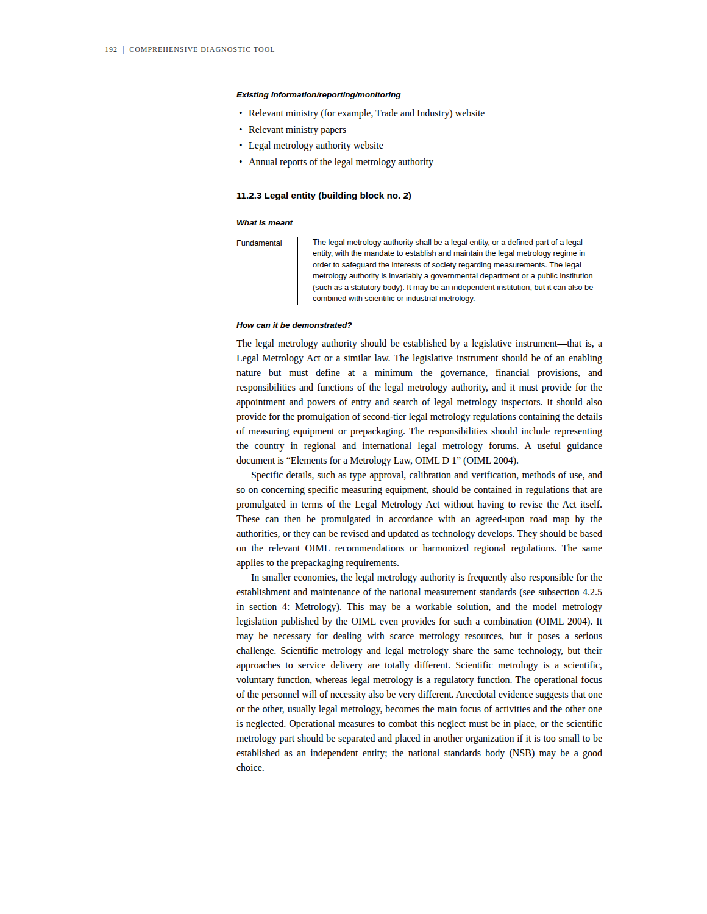192| COMPREHENSIVE DIAGNOSTIC TOOL
Existing information/reporting/monitoring
Relevant ministry (for example, Trade and Industry) website
Relevant ministry papers
Legal metrology authority website
Annual reports of the legal metrology authority
11.2.3 Legal entity (building block no. 2)
What is meant
Fundamental
The legal metrology authority shall be a legal entity, or a defined part of a legal entity, with the mandate to establish and maintain the legal metrology regime in order to safeguard the interests of society regarding measurements. The legal metrology authority is invariably a governmental department or a public institution (such as a statutory body). It may be an independent institution, but it can also be combined with scientific or industrial metrology.
How can it be demonstrated?
The legal metrology authority should be established by a legislative instrument—that is, a Legal Metrology Act or a similar law. The legislative instrument should be of an enabling nature but must define at a minimum the governance, financial provisions, and responsibilities and functions of the legal metrology authority, and it must provide for the appointment and powers of entry and search of legal metrology inspectors. It should also provide for the promulgation of second-tier legal metrology regulations containing the details of measuring equipment or prepackaging. The responsibilities should include representing the country in regional and international legal metrology forums. A useful guidance document is “Elements for a Metrology Law, OIML D 1” (OIML 2004).
Specific details, such as type approval, calibration and verification, methods of use, and so on concerning specific measuring equipment, should be contained in regulations that are promulgated in terms of the Legal Metrology Act without having to revise the Act itself. These can then be promulgated in accordance with an agreed-upon road map by the authorities, or they can be revised and updated as technology develops. They should be based on the relevant OIML recommendations or harmonized regional regulations. The same applies to the prepackaging requirements.
In smaller economies, the legal metrology authority is frequently also responsible for the establishment and maintenance of the national measurement standards (see subsection 4.2.5 in section 4: Metrology). This may be a workable solution, and the model metrology legislation published by the OIML even provides for such a combination (OIML 2004). It may be necessary for dealing with scarce metrology resources, but it poses a serious challenge. Scientific metrology and legal metrology share the same technology, but their approaches to service delivery are totally different. Scientific metrology is a scientific, voluntary function, whereas legal metrology is a regulatory function. The operational focus of the personnel will of necessity also be very different. Anecdotal evidence suggests that one or the other, usually legal metrology, becomes the main focus of activities and the other one is neglected. Operational measures to combat this neglect must be in place, or the scientific metrology part should be separated and placed in another organization if it is too small to be established as an independent entity; the national standards body (NSB) may be a good choice.